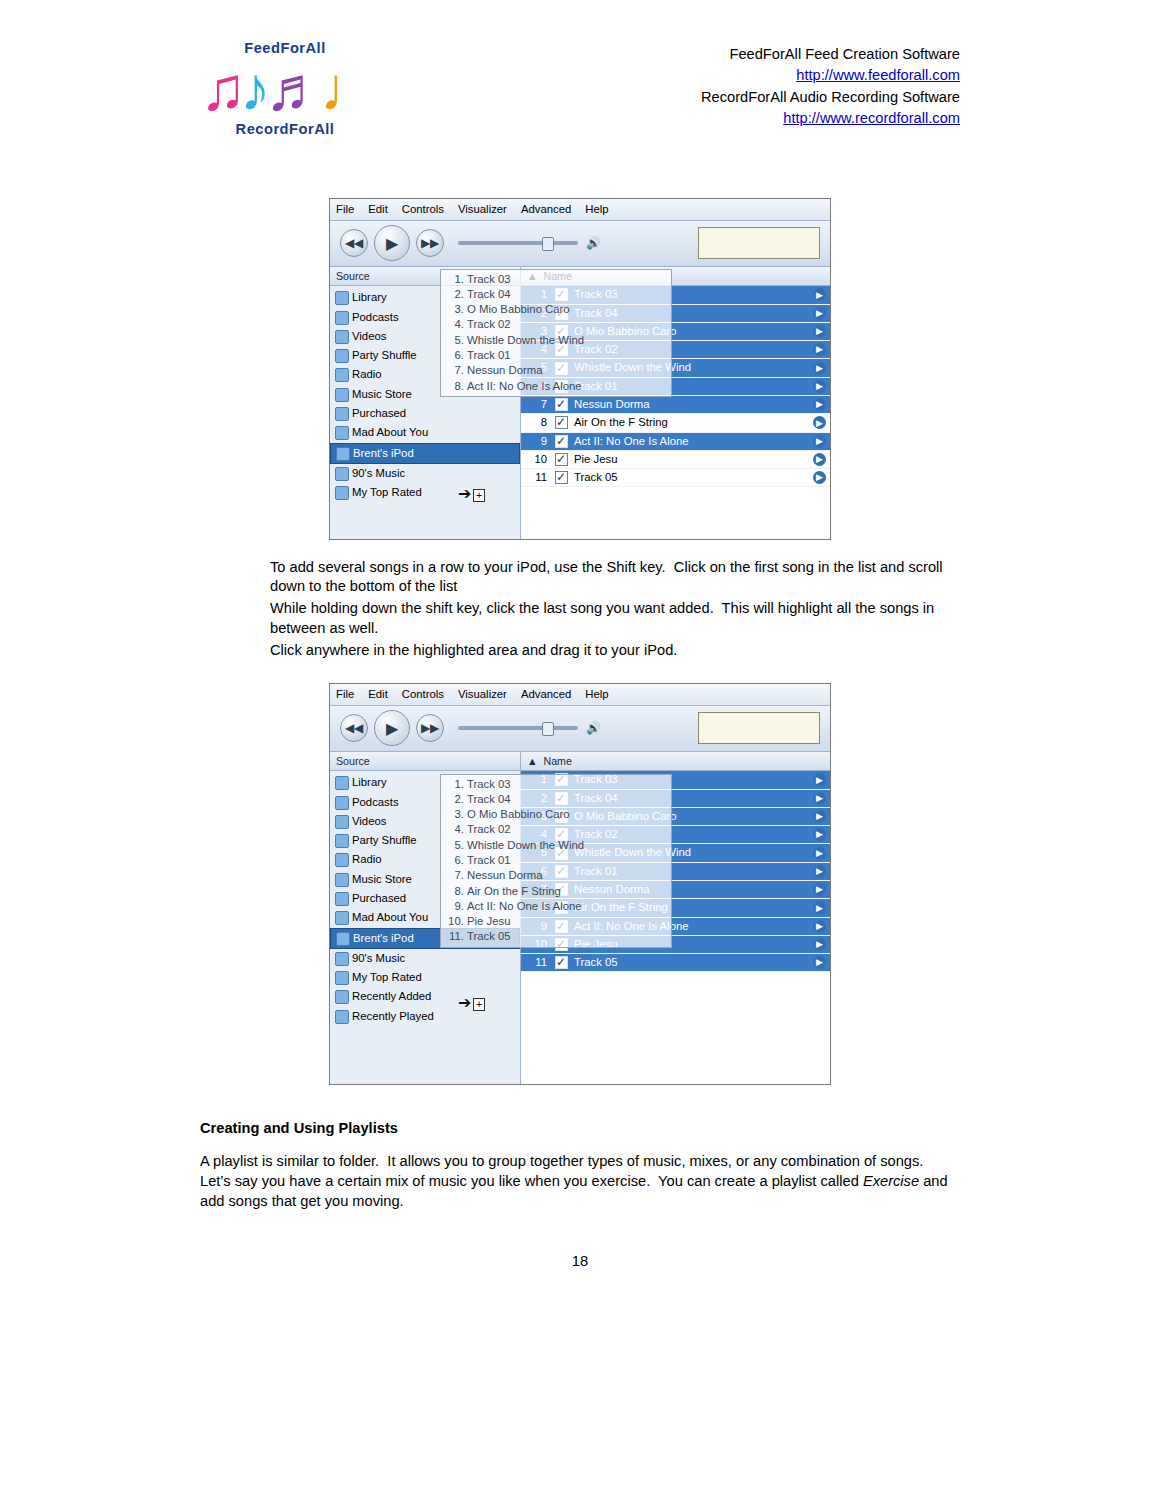FeedForAll
♫♪♬♩
RecordForAll
FeedForAll Feed Creation Software
http://www.feedforall.com
RecordForAll Audio Recording Software
http://www.recordforall.com
File Edit Controls Visualizer Advanced Help
◀◀
▶
▶▶
🔊
Source
Library
Podcasts
Videos
Party Shuffle
Radio
Music Store
Purchased
Mad About You
Brent's iPod
90's Music
My Top Rated
▲ Name
1 Track 03▶
2 Track 04▶
3 O Mio Babbino Caro▶
4 Track 02▶
5 Whistle Down the Wind▶
6 Track 01▶
7 Nessun Dorma▶
8 Air On the F String▶
9 Act II: No One Is Alone▶
10 Pie Jesu▶
11 Track 05▶
Track 03
Track 04
O Mio Babbino Caro
Track 02
Whistle Down the Wind
Track 01
Nessun Dorma
Act II: No One Is Alone
➔+
To add several songs in a row to your iPod, use the Shift key. Click on the first song in the list and scroll down to the bottom of the list
While holding down the shift key, click the last song you want added. This will highlight all the songs in between as well.
Click anywhere in the highlighted area and drag it to your iPod.
File Edit Controls Visualizer Advanced Help
◀◀
▶
▶▶
🔊
Source
Library
Podcasts
Videos
Party Shuffle
Radio
Music Store
Purchased
Mad About You
Brent's iPod
90's Music
My Top Rated
Recently Added
Recently Played
▲ Name
1 Track 03▶
2 Track 04▶
3 O Mio Babbino Caro▶
4 Track 02▶
5 Whistle Down the Wind▶
6 Track 01▶
7 Nessun Dorma▶
8 Air On the F String▶
9 Act II: No One Is Alone▶
10 Pie Jesu▶
11 Track 05▶
Track 03
Track 04
O Mio Babbino Caro
Track 02
Whistle Down the Wind
Track 01
Nessun Dorma
Air On the F String
Act II: No One Is Alone
Pie Jesu
Track 05
➔+
Creating and Using Playlists
A playlist is similar to folder. It allows you to group together types of music, mixes, or any combination of songs. Let’s say you have a certain mix of music you like when you exercise. You can create a playlist called Exercise and add songs that get you moving.
18